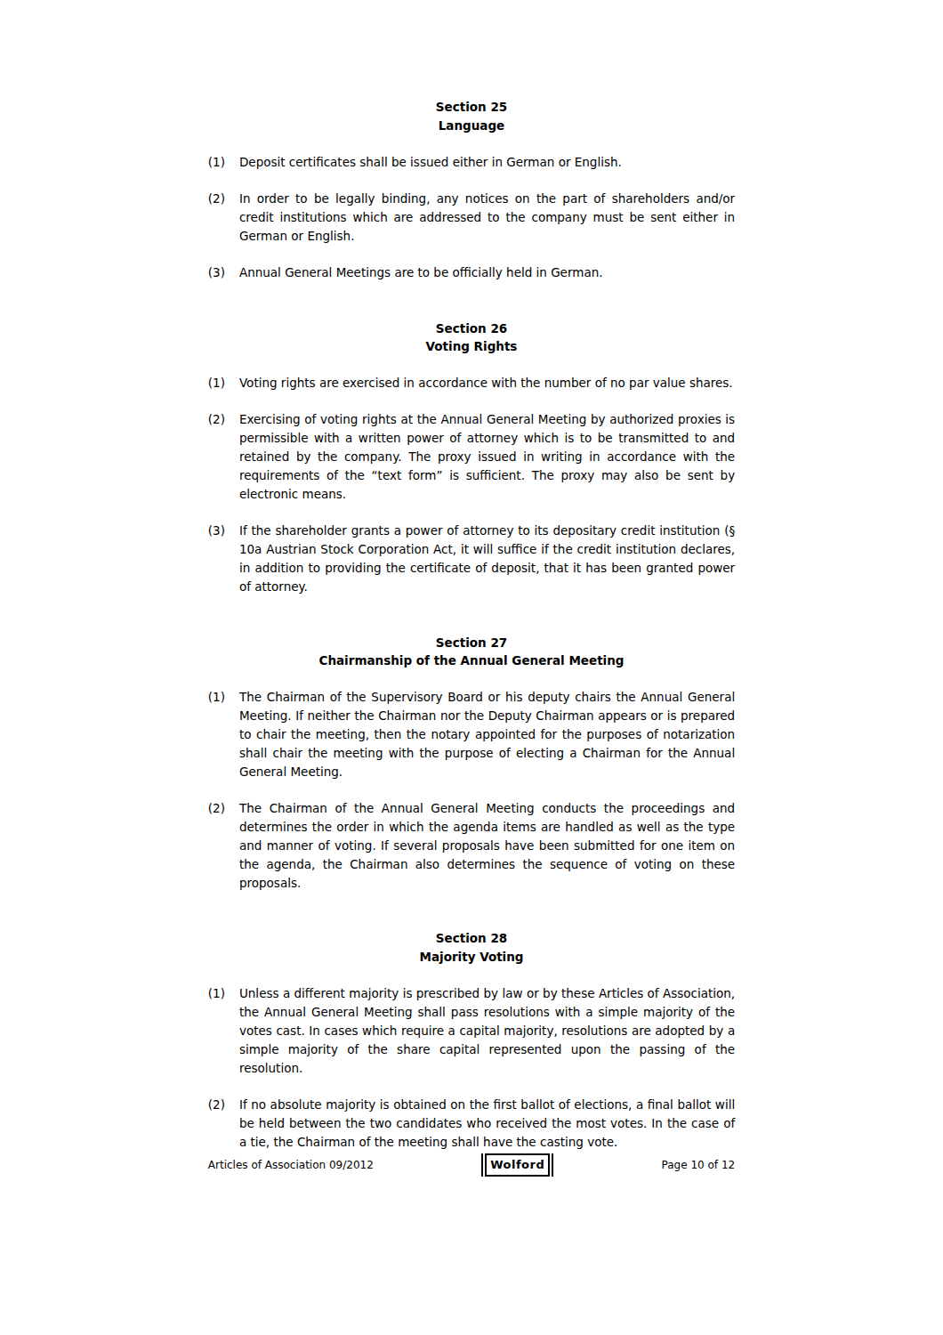Section 25
Language
(1) Deposit certificates shall be issued either in German or English.
(2) In order to be legally binding, any notices on the part of shareholders and/or credit institutions which are addressed to the company must be sent either in German or English.
(3) Annual General Meetings are to be officially held in German.
Section 26
Voting Rights
(1) Voting rights are exercised in accordance with the number of no par value shares.
(2) Exercising of voting rights at the Annual General Meeting by authorized proxies is permissible with a written power of attorney which is to be transmitted to and retained by the company. The proxy issued in writing in accordance with the requirements of the “text form” is sufficient. The proxy may also be sent by electronic means.
(3) If the shareholder grants a power of attorney to its depositary credit institution (§ 10a Austrian Stock Corporation Act, it will suffice if the credit institution declares, in addition to providing the certificate of deposit, that it has been granted power of attorney.
Section 27
Chairmanship of the Annual General Meeting
(1) The Chairman of the Supervisory Board or his deputy chairs the Annual General Meeting. If neither the Chairman nor the Deputy Chairman appears or is prepared to chair the meeting, then the notary appointed for the purposes of notarization shall chair the meeting with the purpose of electing a Chairman for the Annual General Meeting.
(2) The Chairman of the Annual General Meeting conducts the proceedings and determines the order in which the agenda items are handled as well as the type and manner of voting. If several proposals have been submitted for one item on the agenda, the Chairman also determines the sequence of voting on these proposals.
Section 28
Majority Voting
(1) Unless a different majority is prescribed by law or by these Articles of Association, the Annual General Meeting shall pass resolutions with a simple majority of the votes cast. In cases which require a capital majority, resolutions are adopted by a simple majority of the share capital represented upon the passing of the resolution.
(2) If no absolute majority is obtained on the first ballot of elections, a final ballot will be held between the two candidates who received the most votes. In the case of a tie, the Chairman of the meeting shall have the casting vote.
Articles of Association 09/2012 Wolford Page 10 of 12